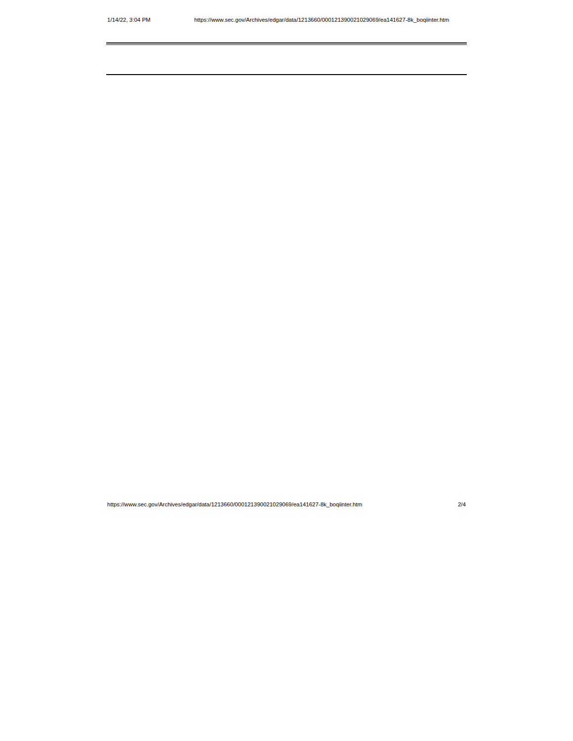1/14/22, 3:04 PM https://www.sec.gov/Archives/edgar/data/1213660/000121390021029069/ea141627-8k_boqiinter.htm
https://www.sec.gov/Archives/edgar/data/1213660/000121390021029069/ea141627-8k_boqiinter.htm 2/4